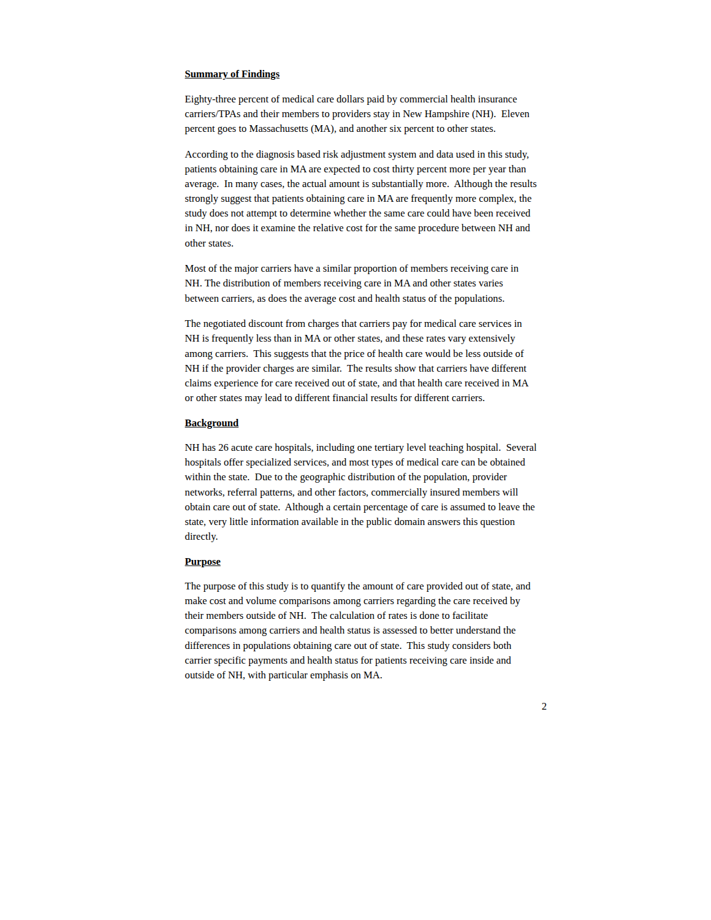Summary of Findings
Eighty-three percent of medical care dollars paid by commercial health insurance carriers/TPAs and their members to providers stay in New Hampshire (NH). Eleven percent goes to Massachusetts (MA), and another six percent to other states.
According to the diagnosis based risk adjustment system and data used in this study, patients obtaining care in MA are expected to cost thirty percent more per year than average. In many cases, the actual amount is substantially more. Although the results strongly suggest that patients obtaining care in MA are frequently more complex, the study does not attempt to determine whether the same care could have been received in NH, nor does it examine the relative cost for the same procedure between NH and other states.
Most of the major carriers have a similar proportion of members receiving care in NH. The distribution of members receiving care in MA and other states varies between carriers, as does the average cost and health status of the populations.
The negotiated discount from charges that carriers pay for medical care services in NH is frequently less than in MA or other states, and these rates vary extensively among carriers. This suggests that the price of health care would be less outside of NH if the provider charges are similar. The results show that carriers have different claims experience for care received out of state, and that health care received in MA or other states may lead to different financial results for different carriers.
Background
NH has 26 acute care hospitals, including one tertiary level teaching hospital. Several hospitals offer specialized services, and most types of medical care can be obtained within the state. Due to the geographic distribution of the population, provider networks, referral patterns, and other factors, commercially insured members will obtain care out of state. Although a certain percentage of care is assumed to leave the state, very little information available in the public domain answers this question directly.
Purpose
The purpose of this study is to quantify the amount of care provided out of state, and make cost and volume comparisons among carriers regarding the care received by their members outside of NH. The calculation of rates is done to facilitate comparisons among carriers and health status is assessed to better understand the differences in populations obtaining care out of state. This study considers both carrier specific payments and health status for patients receiving care inside and outside of NH, with particular emphasis on MA.
2